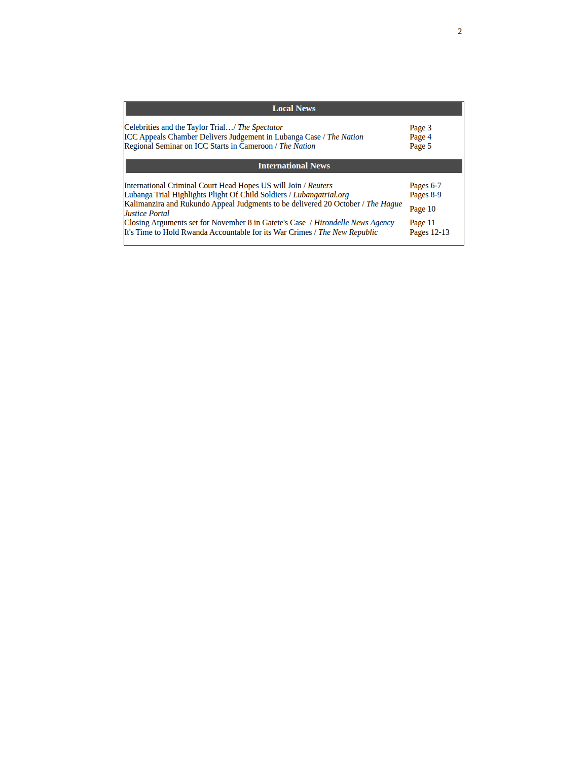2
| Local News |
| Celebrities and the Taylor Trial…/ The Spectator | Page 3 |
| ICC Appeals Chamber Delivers Judgement in Lubanga Case / The Nation | Page 4 |
| Regional Seminar on ICC Starts in Cameroon / The Nation | Page 5 |
| International News |
| International Criminal Court Head Hopes US will Join / Reuters | Pages 6-7 |
| Lubanga Trial Highlights Plight Of Child Soldiers / Lubangatrial.org | Pages 8-9 |
| Kalimanzira and Rukundo Appeal Judgments to be delivered 20 October / The Hague Justice Portal | Page 10 |
| Closing Arguments set for November 8 in Gatete's Case / Hirondelle News Agency | Page 11 |
| It's Time to Hold Rwanda Accountable for its War Crimes / The New Republic | Pages 12-13 |